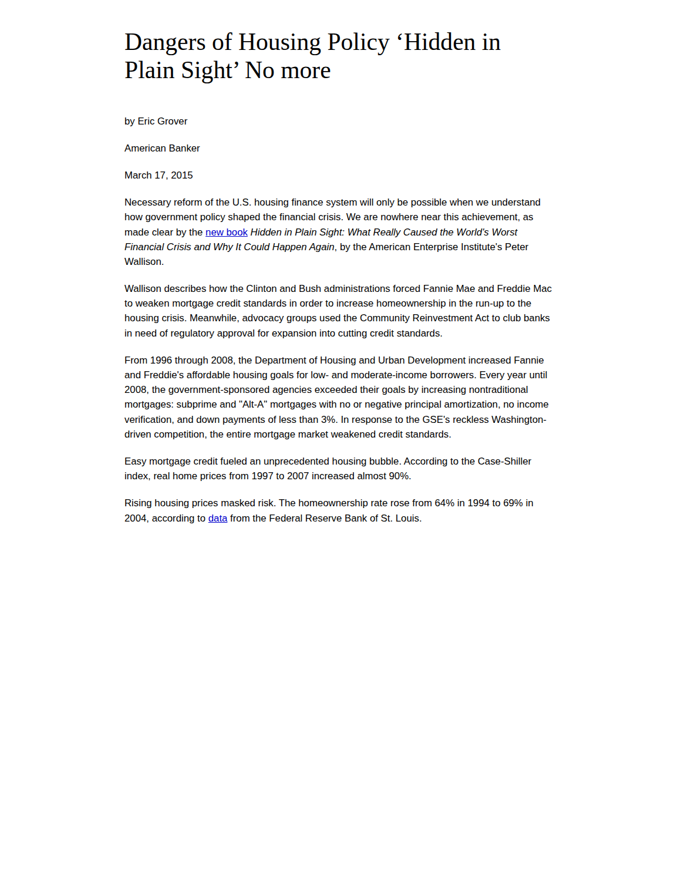Dangers of Housing Policy ‘Hidden in Plain Sight’ No more
by Eric Grover
American Banker
March 17, 2015
Necessary reform of the U.S. housing finance system will only be possible when we understand how government policy shaped the financial crisis. We are nowhere near this achievement, as made clear by the new book Hidden in Plain Sight: What Really Caused the World's Worst Financial Crisis and Why It Could Happen Again, by the American Enterprise Institute's Peter Wallison.
Wallison describes how the Clinton and Bush administrations forced Fannie Mae and Freddie Mac to weaken mortgage credit standards in order to increase homeownership in the run-up to the housing crisis. Meanwhile, advocacy groups used the Community Reinvestment Act to club banks in need of regulatory approval for expansion into cutting credit standards.
From 1996 through 2008, the Department of Housing and Urban Development increased Fannie and Freddie's affordable housing goals for low- and moderate-income borrowers. Every year until 2008, the government-sponsored agencies exceeded their goals by increasing nontraditional mortgages: subprime and "Alt-A" mortgages with no or negative principal amortization, no income verification, and down payments of less than 3%. In response to the GSE's reckless Washington-driven competition, the entire mortgage market weakened credit standards.
Easy mortgage credit fueled an unprecedented housing bubble. According to the Case-Shiller index, real home prices from 1997 to 2007 increased almost 90%.
Rising housing prices masked risk. The homeownership rate rose from 64% in 1994 to 69% in 2004, according to data from the Federal Reserve Bank of St. Louis.